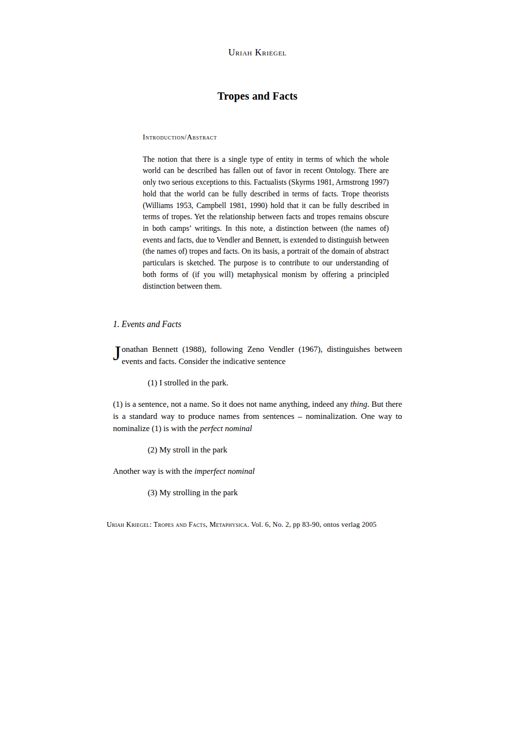Uriah Kriegel
Tropes and Facts
Introduction/Abstract
The notion that there is a single type of entity in terms of which the whole world can be described has fallen out of favor in recent Ontology. There are only two serious exceptions to this. Factualists (Skyrms 1981, Armstrong 1997) hold that the world can be fully described in terms of facts. Trope theorists (Williams 1953, Campbell 1981, 1990) hold that it can be fully described in terms of tropes. Yet the relationship between facts and tropes remains obscure in both camps’ writings. In this note, a distinction between (the names of) events and facts, due to Vendler and Bennett, is extended to distinguish between (the names of) tropes and facts. On its basis, a portrait of the domain of abstract particulars is sketched. The purpose is to contribute to our understanding of both forms of (if you will) metaphysical monism by offering a principled distinction between them.
1. Events and Facts
Jonathan Bennett (1988), following Zeno Vendler (1967), distinguishes between events and facts. Consider the indicative sentence
(1) I strolled in the park.
(1) is a sentence, not a name. So it does not name anything, indeed any thing. But there is a standard way to produce names from sentences – nominalization. One way to nominalize (1) is with the perfect nominal
(2) My stroll in the park
Another way is with the imperfect nominal
(3) My strolling in the park
Uriah Kriegel: Tropes and Facts, Metaphysica. Vol. 6, No. 2, pp 83-90, ontos verlag 2005